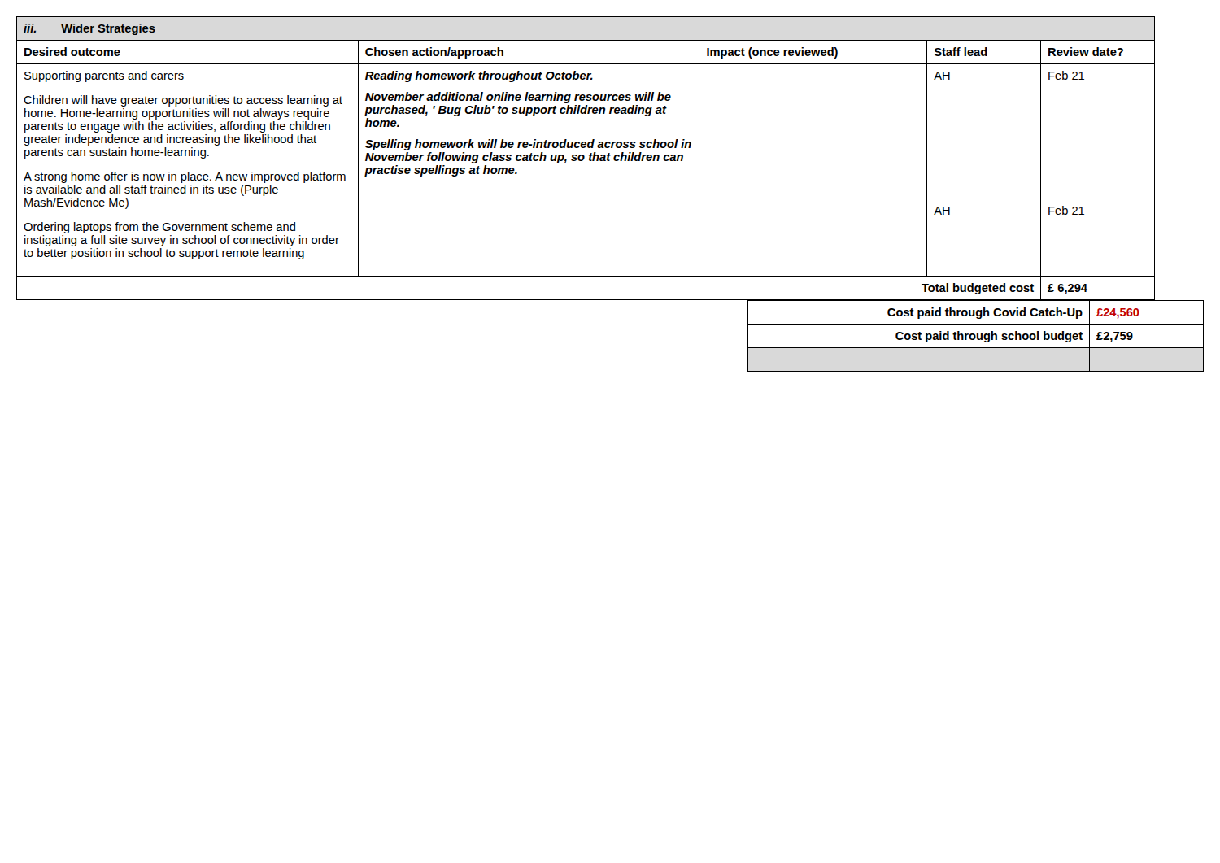| iii. Wider Strategies |
| Desired outcome | Chosen action/approach | Impact (once reviewed) | Staff lead | Review date? |
| Supporting parents and carers Children will have greater opportunities to access learning at home. Home-learning opportunities will not always require parents to engage with the activities, affording the children greater independence and increasing the likelihood that parents can sustain home-learning. A strong home offer is now in place. A new improved platform is available and all staff trained in its use (Purple Mash/Evidence Me) Ordering laptops from the Government scheme and instigating a full site survey in school of connectivity in order to better position in school to support remote learning | Reading homework throughout October. November additional online learning resources will be purchased, ' Bug Club' to support children reading at home. Spelling homework will be re-introduced across school in November following class catch up, so that children can practise spellings at home. | | AH AH | Feb 21 Feb 21 |
| Total budgeted cost | £ 6,294 |
| | Cost paid through Covid Catch-Up | £24,560 |
| | Cost paid through school budget | £2,759 |